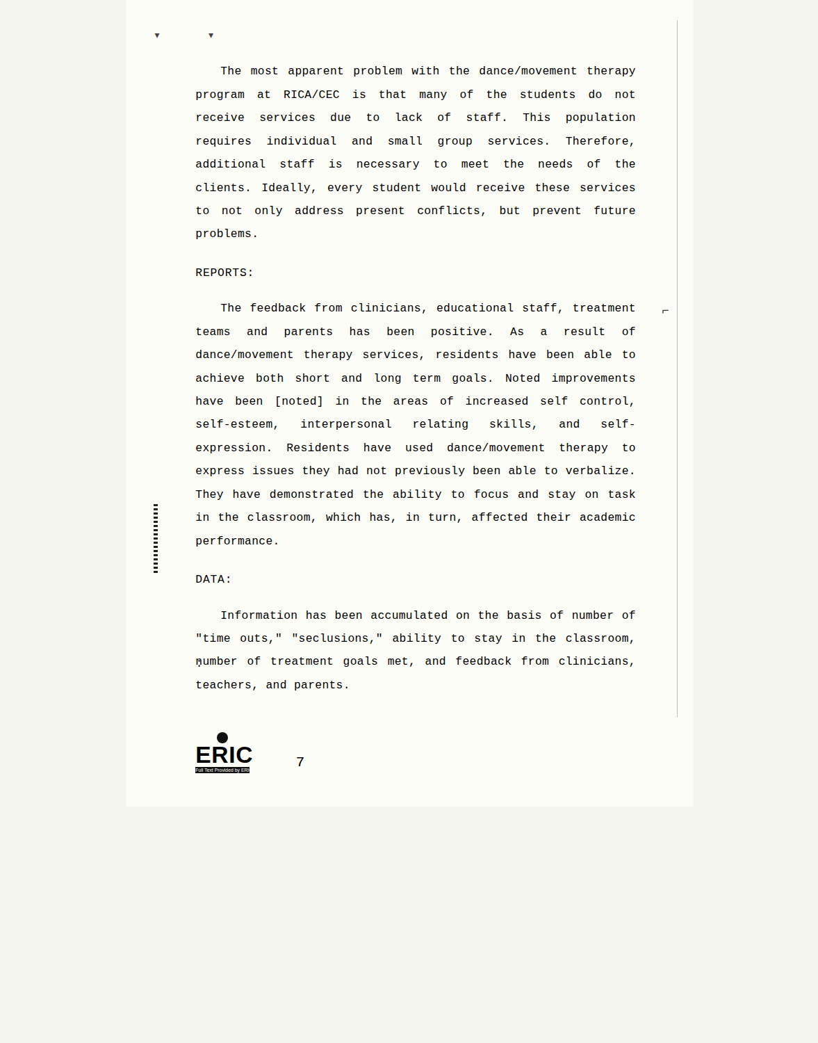▾ ▾
⌐
The most apparent problem with the dance/movement therapy program at RICA/CEC is that many of the students do not receive services due to lack of staff. This population requires individual and small group services. Therefore, additional staff is necessary to meet the needs of the clients. Ideally, every student would receive these services to not only address present conflicts, but prevent future problems.
REPORTS:
The feedback from clinicians, educational staff, treatment teams and parents has been positive. As a result of dance/movement therapy services, residents have been able to achieve both short and long term goals. Noted improvements have been [noted] in the areas of increased self control, self-esteem, interpersonal relating skills, and self-expression. Residents have used dance/movement therapy to express issues they had not previously been able to verbalize. They have demonstrated the ability to focus and stay on task in the classroom, which has, in turn, affected their academic performance.
DATA:
Information has been accumulated on the basis of number of "time outs," "seclusions," ability to stay in the classroom, number of treatment goals met, and feedback from clinicians, teachers, and parents.
:
ERIC Full Text Provided by ERIC
7